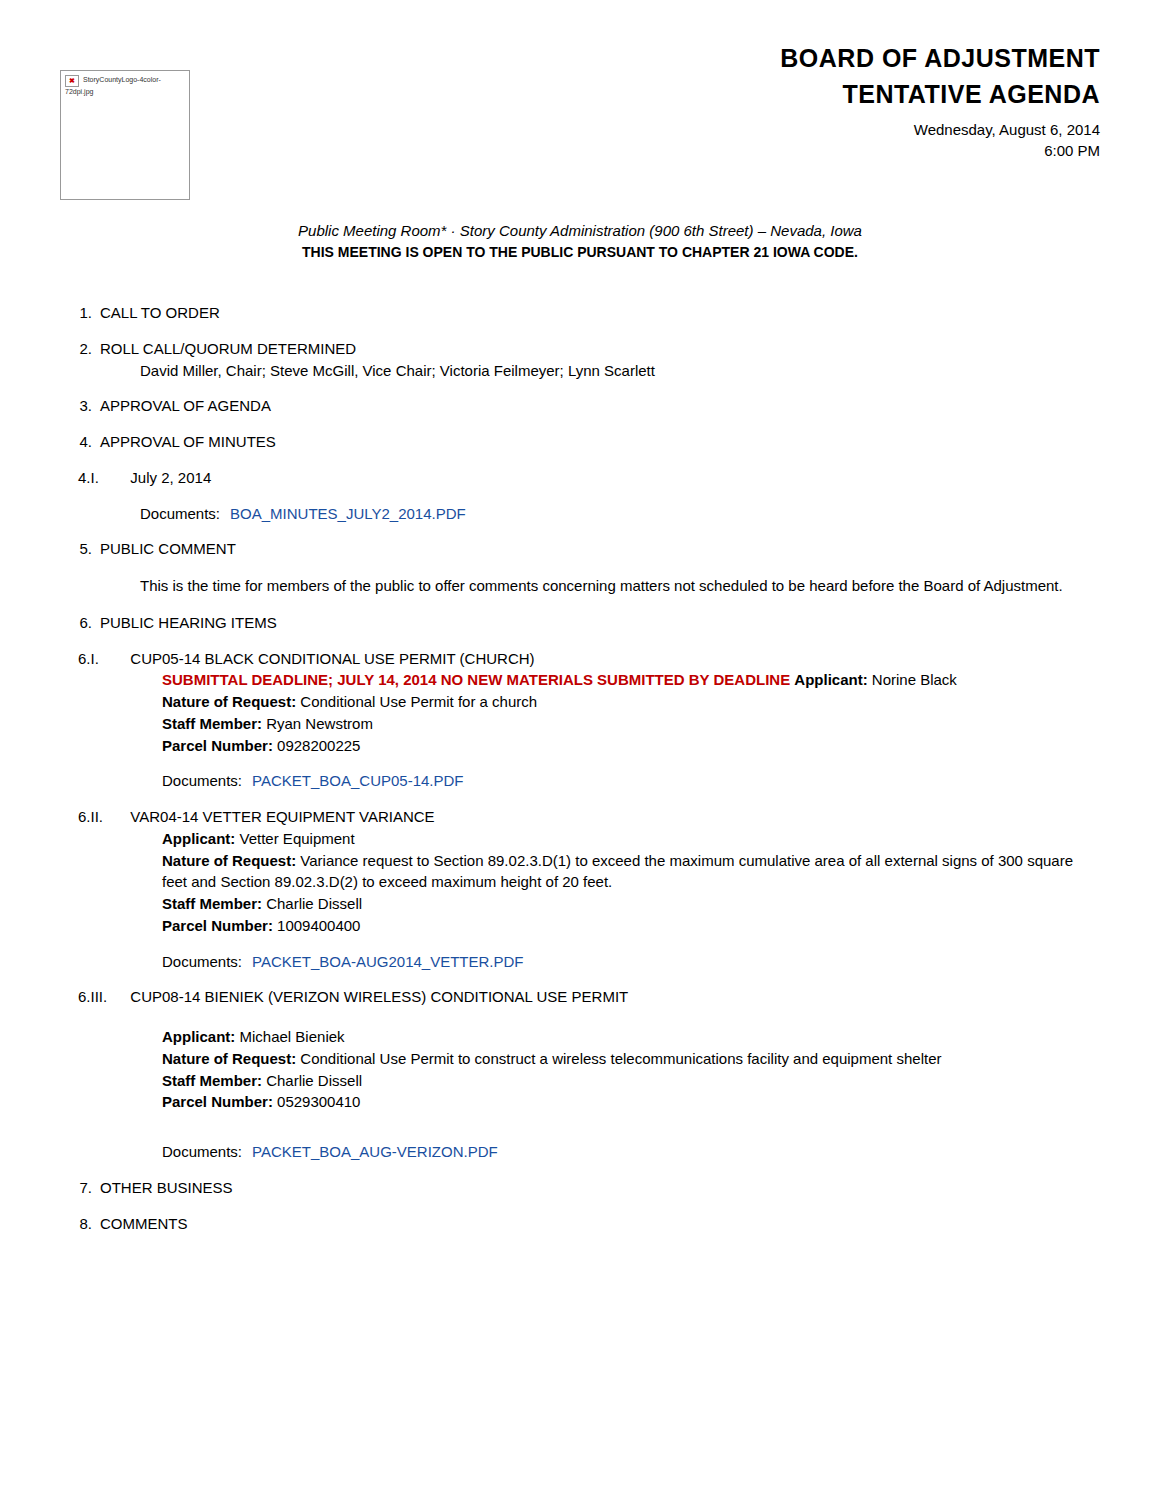✖StoryCountyLogo-4color-72dpi.jpg
BOARD OF ADJUSTMENT
TENTATIVE AGENDA
Wednesday, August 6, 2014
6:00 PM
Public Meeting Room* · Story County Administration (900 6th Street) – Nevada, Iowa
THIS MEETING IS OPEN TO THE PUBLIC PURSUANT TO CHAPTER 21 IOWA CODE.
1. CALL TO ORDER
2. ROLL CALL/QUORUM DETERMINED
David Miller, Chair; Steve McGill, Vice Chair; Victoria Feilmeyer; Lynn Scarlett
3. APPROVAL OF AGENDA
4. APPROVAL OF MINUTES
4.I. July 2, 2014
Documents: BOA_MINUTES_JULY2_2014.PDF
5. PUBLIC COMMENT
This is the time for members of the public to offer comments concerning matters not scheduled to be heard before the Board of Adjustment.
6. PUBLIC HEARING ITEMS
6.I. CUP05-14 BLACK CONDITIONAL USE PERMIT (CHURCH)
SUBMITTAL DEADLINE; JULY 14, 2014 NO NEW MATERIALS SUBMITTED BY DEADLINE Applicant: Norine Black
Nature of Request: Conditional Use Permit for a church
Staff Member: Ryan Newstrom
Parcel Number: 0928200225
Documents: PACKET_BOA_CUP05-14.PDF
6.II. VAR04-14 VETTER EQUIPMENT VARIANCE
Applicant: Vetter Equipment
Nature of Request: Variance request to Section 89.02.3.D(1) to exceed the maximum cumulative area of all external signs of 300 square feet and Section 89.02.3.D(2) to exceed maximum height of 20 feet.
Staff Member: Charlie Dissell
Parcel Number: 1009400400
Documents: PACKET_BOA-AUG2014_VETTER.PDF
6.III. CUP08-14 BIENIEK (VERIZON WIRELESS) CONDITIONAL USE PERMIT
Applicant: Michael Bieniek
Nature of Request: Conditional Use Permit to construct a wireless telecommunications facility and equipment shelter
Staff Member: Charlie Dissell
Parcel Number: 0529300410
Documents: PACKET_BOA_AUG-VERIZON.PDF
7. OTHER BUSINESS
8. COMMENTS